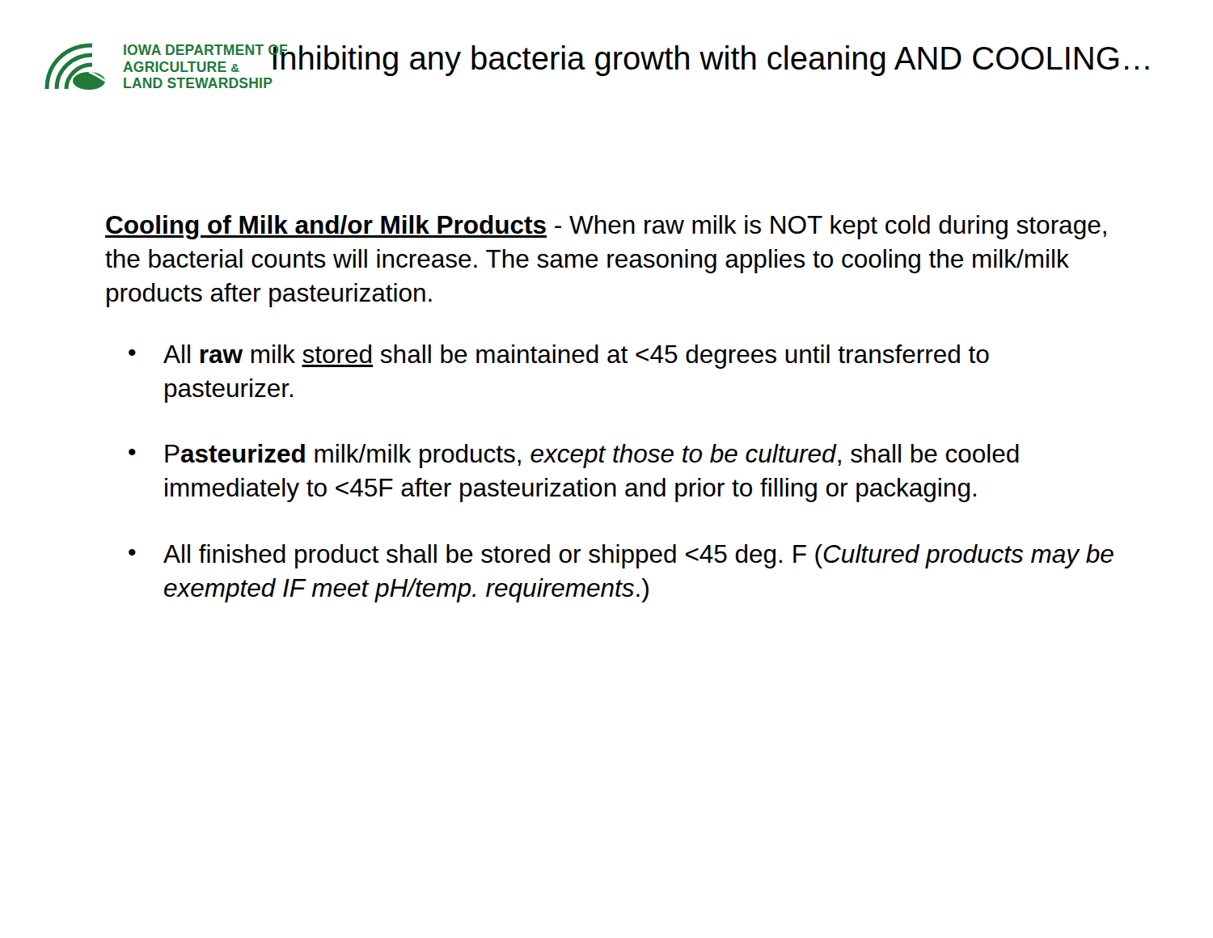IOWA DEPARTMENT OF
AGRICULTURE &
LAND STEWARDSHIP
Inhibiting any bacteria growth with cleaning AND COOLING…
Cooling of Milk and/or Milk Products - When raw milk is NOT kept cold during storage, the bacterial counts will increase. The same reasoning applies to cooling the milk/milk products after pasteurization.
All raw milk stored shall be maintained at <45 degrees until transferred to pasteurizer.
Pasteurized milk/milk products, except those to be cultured, shall be cooled immediately to <45F after pasteurization and prior to filling or packaging.
All finished product shall be stored or shipped <45 deg. F (Cultured products may be exempted IF meet pH/temp. requirements.)